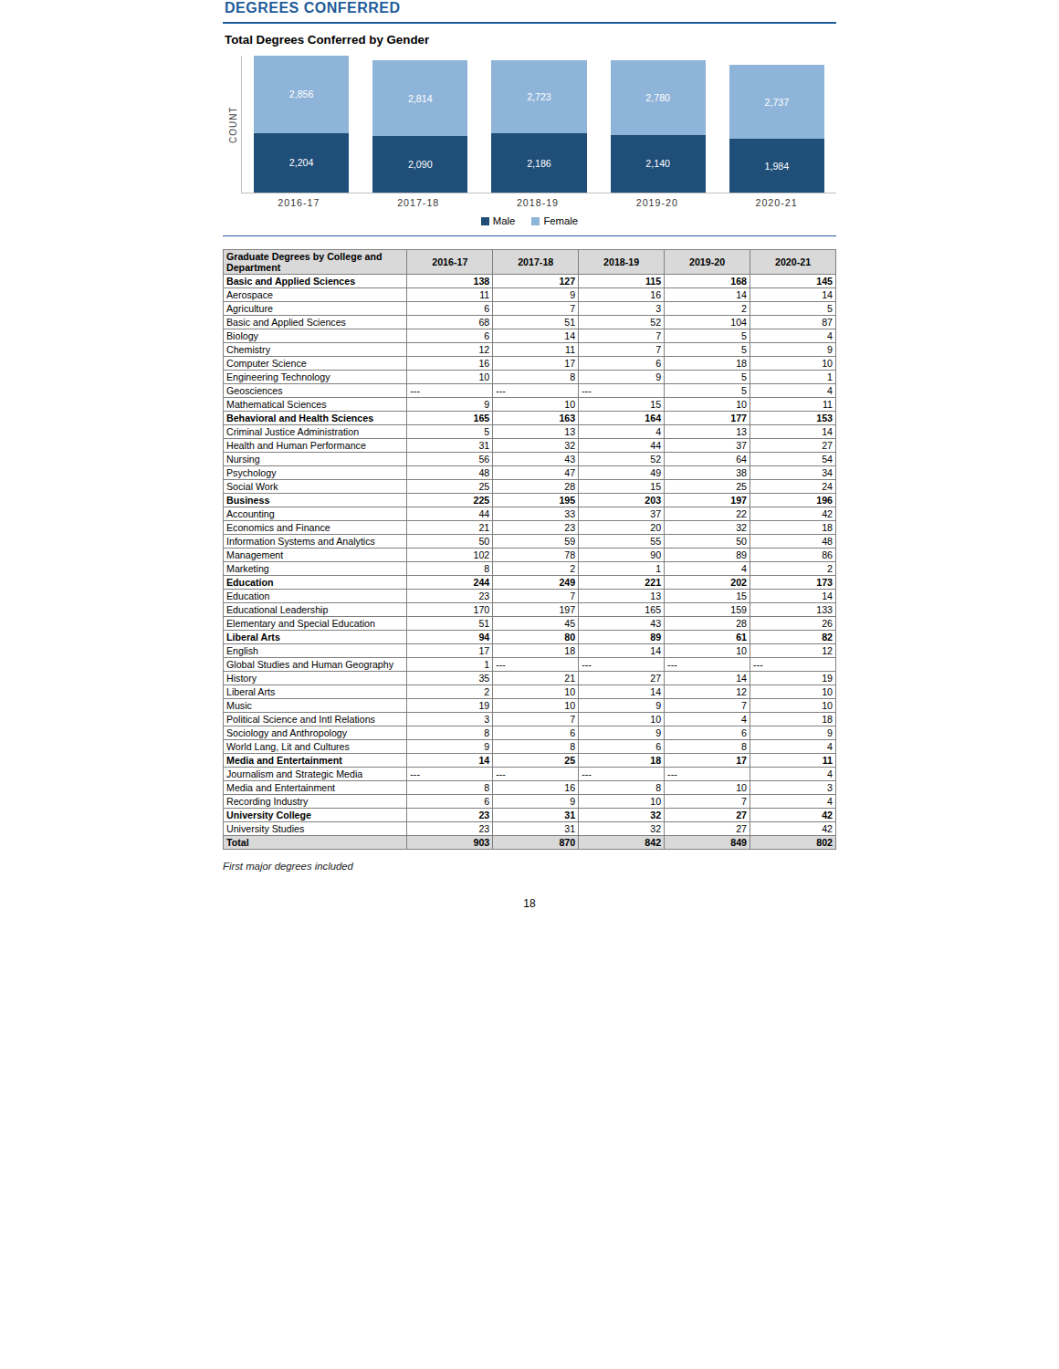DEGREES CONFERRED
Total Degrees Conferred by Gender
COUNT
2,856
2,204
2,814
2,090
2,723
2,186
2,780
2,140
2,737
1,984
2016-17 2017-18 2018-19 2019-20 2020-21
Male Female
| Graduate Degrees by College and Department | 2016-17 | 2017-18 | 2018-19 | 2019-20 | 2020-21 |
| --- | --- | --- | --- | --- | --- |
| Basic and Applied Sciences | 138 | 127 | 115 | 168 | 145 |
| Aerospace | 11 | 9 | 16 | 14 | 14 |
| Agriculture | 6 | 7 | 3 | 2 | 5 |
| Basic and Applied Sciences | 68 | 51 | 52 | 104 | 87 |
| Biology | 6 | 14 | 7 | 5 | 4 |
| Chemistry | 12 | 11 | 7 | 5 | 9 |
| Computer Science | 16 | 17 | 6 | 18 | 10 |
| Engineering Technology | 10 | 8 | 9 | 5 | 1 |
| Geosciences | --- | --- | --- | 5 | 4 |
| Mathematical Sciences | 9 | 10 | 15 | 10 | 11 |
| Behavioral and Health Sciences | 165 | 163 | 164 | 177 | 153 |
| Criminal Justice Administration | 5 | 13 | 4 | 13 | 14 |
| Health and Human Performance | 31 | 32 | 44 | 37 | 27 |
| Nursing | 56 | 43 | 52 | 64 | 54 |
| Psychology | 48 | 47 | 49 | 38 | 34 |
| Social Work | 25 | 28 | 15 | 25 | 24 |
| Business | 225 | 195 | 203 | 197 | 196 |
| Accounting | 44 | 33 | 37 | 22 | 42 |
| Economics and Finance | 21 | 23 | 20 | 32 | 18 |
| Information Systems and Analytics | 50 | 59 | 55 | 50 | 48 |
| Management | 102 | 78 | 90 | 89 | 86 |
| Marketing | 8 | 2 | 1 | 4 | 2 |
| Education | 244 | 249 | 221 | 202 | 173 |
| Education | 23 | 7 | 13 | 15 | 14 |
| Educational Leadership | 170 | 197 | 165 | 159 | 133 |
| Elementary and Special Education | 51 | 45 | 43 | 28 | 26 |
| Liberal Arts | 94 | 80 | 89 | 61 | 82 |
| English | 17 | 18 | 14 | 10 | 12 |
| Global Studies and Human Geography | 1 | --- | --- | --- | --- |
| History | 35 | 21 | 27 | 14 | 19 |
| Liberal Arts | 2 | 10 | 14 | 12 | 10 |
| Music | 19 | 10 | 9 | 7 | 10 |
| Political Science and Intl Relations | 3 | 7 | 10 | 4 | 18 |
| Sociology and Anthropology | 8 | 6 | 9 | 6 | 9 |
| World Lang, Lit and Cultures | 9 | 8 | 6 | 8 | 4 |
| Media and Entertainment | 14 | 25 | 18 | 17 | 11 |
| Journalism and Strategic Media | --- | --- | --- | --- | 4 |
| Media and Entertainment | 8 | 16 | 8 | 10 | 3 |
| Recording Industry | 6 | 9 | 10 | 7 | 4 |
| University College | 23 | 31 | 32 | 27 | 42 |
| University Studies | 23 | 31 | 32 | 27 | 42 |
| Total | 903 | 870 | 842 | 849 | 802 |
First major degrees included
18